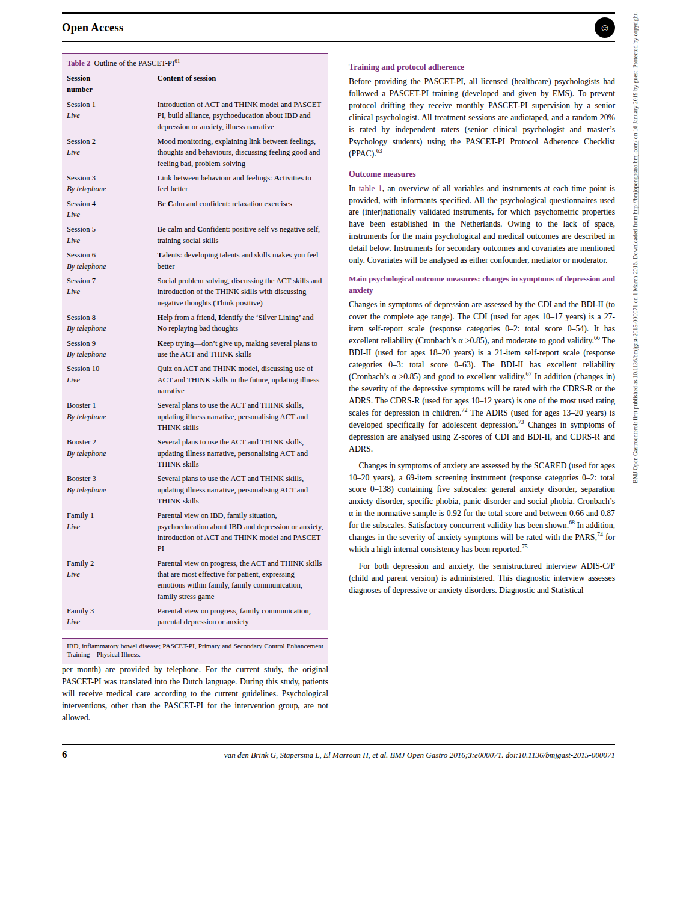BMJ Open Gastroenterol: first published as 10.1136/bmjgast-2015-000071 on 1 March 2016. Downloaded from http://bmjopengastro.bmj.com/ on 16 January 2019 by guest. Protected by copyright.
Open Access
☺
Table 2 Outline of the PASCET-PI 61
| Session number | Content of session |
| --- | --- |
| Session 1 Live | Introduction of ACT and THINK model and PASCET-PI, build alliance, psychoeducation about IBD and depression or anxiety, illness narrative |
| Session 2 Live | Mood monitoring, explaining link between feelings, thoughts and behaviours, discussing feeling good and feeling bad, problem-solving |
| Session 3 By telephone | Link between behaviour and feelings: A ctivities to feel better |
| Session 4 Live | Be C alm and confident: relaxation exercises |
| Session 5 Live | Be calm and C onfident: positive self vs negative self, training social skills |
| Session 6 By telephone | T alents: developing talents and skills makes you feel better |
| Session 7 Live | Social problem solving, discussing the ACT skills and introduction of the THINK skills with discussing negative thoughts ( T hink positive) |
| Session 8 By telephone | H elp from a friend, I dentify the ‘Silver Lining’ and N o replaying bad thoughts |
| Session 9 By telephone | K eep trying—don’t give up, making several plans to use the ACT and THINK skills |
| Session 10 Live | Quiz on ACT and THINK model, discussing use of ACT and THINK skills in the future, updating illness narrative |
| Booster 1 By telephone | Several plans to use the ACT and THINK skills, updating illness narrative, personalising ACT and THINK skills |
| Booster 2 By telephone | Several plans to use the ACT and THINK skills, updating illness narrative, personalising ACT and THINK skills |
| Booster 3 By telephone | Several plans to use the ACT and THINK skills, updating illness narrative, personalising ACT and THINK skills |
| Family 1 Live | Parental view on IBD, family situation, psychoeducation about IBD and depression or anxiety, introduction of ACT and THINK model and PASCET-PI |
| Family 2 Live | Parental view on progress, the ACT and THINK skills that are most effective for patient, expressing emotions within family, family communication, family stress game |
| Family 3 Live | Parental view on progress, family communication, parental depression or anxiety |
IBD, inflammatory bowel disease; PASCET-PI, Primary and Secondary Control Enhancement Training—Physical Illness.
per month) are provided by telephone. For the current study, the original PASCET-PI was translated into the Dutch language. During this study, patients will receive medical care according to the current guidelines. Psychological interventions, other than the PASCET-PI for the intervention group, are not allowed.
Training and protocol adherence
Before providing the PASCET-PI, all licensed (healthcare) psychologists had followed a PASCET-PI training (developed and given by EMS). To prevent protocol drifting they receive monthly PASCET-PI supervision by a senior clinical psychologist. All treatment sessions are audiotaped, and a random 20% is rated by independent raters (senior clinical psychologist and master’s Psychology students) using the PASCET-PI Protocol Adherence Checklist (PPAC).63
Outcome measures
In table 1, an overview of all variables and instruments at each time point is provided, with informants specified. All the psychological questionnaires used are (inter)nationally validated instruments, for which psychometric properties have been established in the Netherlands. Owing to the lack of space, instruments for the main psychological and medical outcomes are described in detail below. Instruments for secondary outcomes and covariates are mentioned only. Covariates will be analysed as either confounder, mediator or moderator.
Main psychological outcome measures: changes in symptoms of depression and anxiety
Changes in symptoms of depression are assessed by the CDI and the BDI-II (to cover the complete age range). The CDI (used for ages 10–17 years) is a 27-item self-report scale (response categories 0–2: total score 0–54). It has excellent reliability (Cronbach’s α >0.85), and moderate to good validity.66 The BDI-II (used for ages 18–20 years) is a 21-item self-report scale (response categories 0–3: total score 0–63). The BDI-II has excellent reliability (Cronbach’s α >0.85) and good to excellent validity.67 In addition (changes in) the severity of the depressive symptoms will be rated with the CDRS-R or the ADRS. The CDRS-R (used for ages 10–12 years) is one of the most used rating scales for depression in children.72 The ADRS (used for ages 13–20 years) is developed specifically for adolescent depression.73 Changes in symptoms of depression are analysed using Z-scores of CDI and BDI-II, and CDRS-R and ADRS.
Changes in symptoms of anxiety are assessed by the SCARED (used for ages 10–20 years), a 69-item screening instrument (response categories 0–2: total score 0–138) containing five subscales: general anxiety disorder, separation anxiety disorder, specific phobia, panic disorder and social phobia. Cronbach’s α in the normative sample is 0.92 for the total score and between 0.66 and 0.87 for the subscales. Satisfactory concurrent validity has been shown.68 In addition, changes in the severity of anxiety symptoms will be rated with the PARS,74 for which a high internal consistency has been reported.75
For both depression and anxiety, the semistructured interview ADIS-C/P (child and parent version) is administered. This diagnostic interview assesses diagnoses of depressive or anxiety disorders. Diagnostic and Statistical
6
van den Brink G, Stapersma L, El Marroun H, et al. BMJ Open Gastro 2016;3:e000071. doi:10.1136/bmjgast-2015-000071